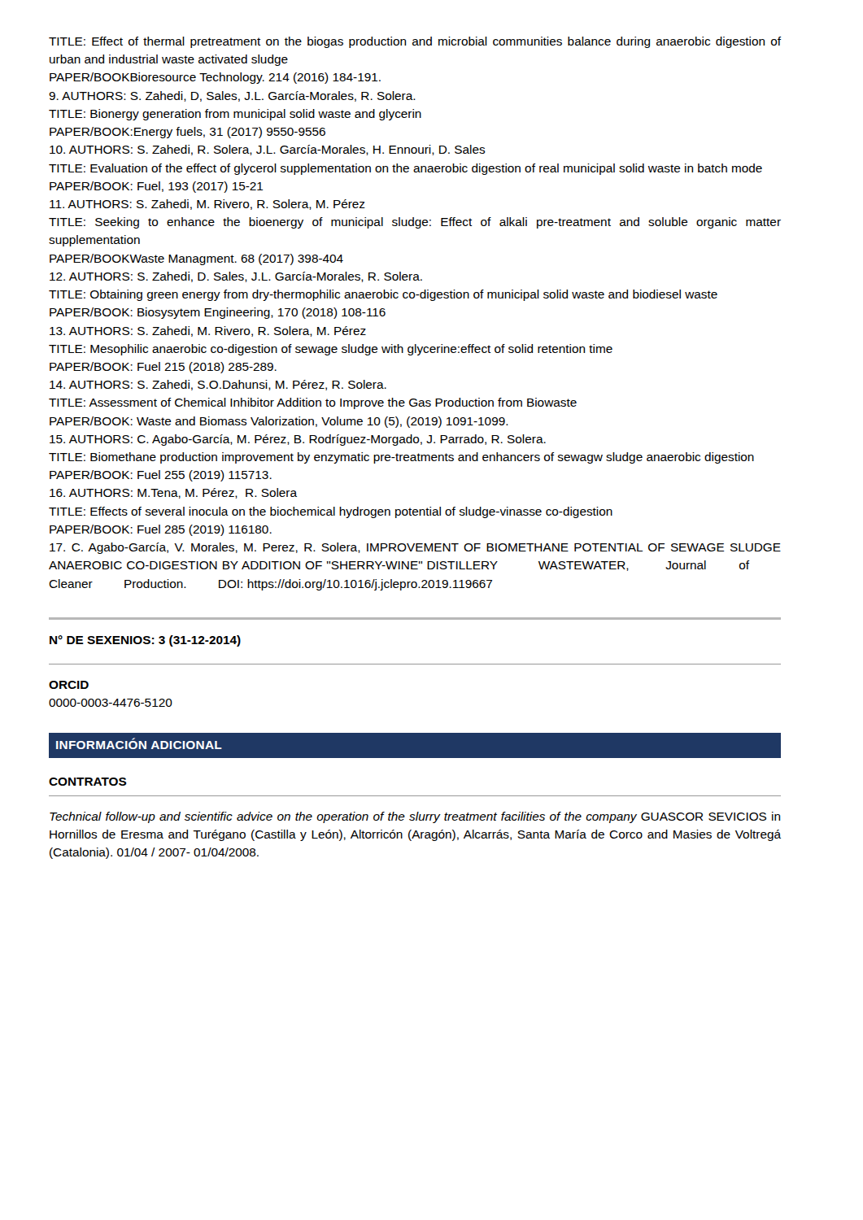TITLE: Effect of thermal pretreatment on the biogas production and microbial communities balance during anaerobic digestion of urban and industrial waste activated sludge
PAPER/BOOKBioresource Technology. 214 (2016) 184-191.
9. AUTHORS: S. Zahedi, D, Sales, J.L. García-Morales, R. Solera.
TITLE: Bionergy generation from municipal solid waste and glycerin
PAPER/BOOK:Energy fuels, 31 (2017) 9550-9556
10. AUTHORS: S. Zahedi, R. Solera, J.L. García-Morales, H. Ennouri, D. Sales
TITLE: Evaluation of the effect of glycerol supplementation on the anaerobic digestion of real municipal solid waste in batch mode
PAPER/BOOK: Fuel, 193 (2017) 15-21
11. AUTHORS: S. Zahedi, M. Rivero, R. Solera, M. Pérez
TITLE: Seeking to enhance the bioenergy of municipal sludge: Effect of alkali pre-treatment and soluble organic matter supplementation
PAPER/BOOKWaste Managment. 68 (2017) 398-404
12. AUTHORS: S. Zahedi, D. Sales, J.L. García-Morales, R. Solera.
TITLE: Obtaining green energy from dry-thermophilic anaerobic co-digestion of municipal solid waste and biodiesel waste
PAPER/BOOK: Biosysytem Engineering, 170 (2018) 108-116
13. AUTHORS: S. Zahedi, M. Rivero, R. Solera, M. Pérez
TITLE: Mesophilic anaerobic co-digestion of sewage sludge with glycerine:effect of solid retention time
PAPER/BOOK: Fuel 215 (2018) 285-289.
14. AUTHORS: S. Zahedi, S.O.Dahunsi, M. Pérez, R. Solera.
TITLE: Assessment of Chemical Inhibitor Addition to Improve the Gas Production from Biowaste
PAPER/BOOK: Waste and Biomass Valorization, Volume 10 (5), (2019) 1091-1099.
15. AUTHORS: C. Agabo-García, M. Pérez, B. Rodríguez-Morgado, J. Parrado, R. Solera.
TITLE: Biomethane production improvement by enzymatic pre-treatments and enhancers of sewagw sludge anaerobic digestion
PAPER/BOOK: Fuel 255 (2019) 115713.
16. AUTHORS: M.Tena, M. Pérez, R. Solera
TITLE: Effects of several inocula on the biochemical hydrogen potential of sludge-vinasse co-digestion
PAPER/BOOK: Fuel 285 (2019) 116180.
17. C. Agabo-García, V. Morales, M. Perez, R. Solera, IMPROVEMENT OF BIOMETHANE POTENTIAL OF SEWAGE SLUDGE ANAEROBIC CO-DIGESTION BY ADDITION OF "SHERRY-WINE" DISTILLERY WASTEWATER, Journal of Cleaner Production. DOI: https://doi.org/10.1016/j.jclepro.2019.119667
N° DE SEXENIOS: 3 (31-12-2014)
ORCID
0000-0003-4476-5120
INFORMACIÓN ADICIONAL
CONTRATOS
Technical follow-up and scientific advice on the operation of the slurry treatment facilities of the company GUASCOR SEVICIOS in Hornillos de Eresma and Turégano (Castilla y León), Altorricón (Aragón), Alcarrás, Santa María de Corco and Masies de Voltregá (Catalonia). 01/04 / 2007- 01/04/2008.